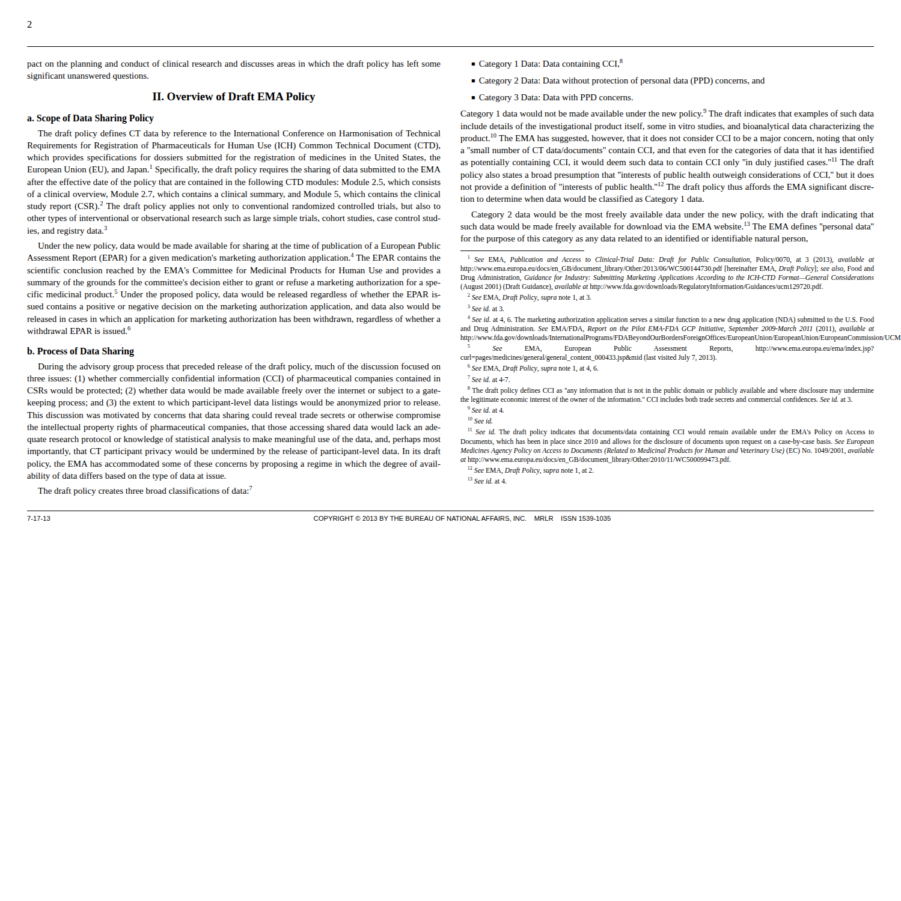2
pact on the planning and conduct of clinical research and discusses areas in which the draft policy has left some significant unanswered questions.
II. Overview of Draft EMA Policy
a. Scope of Data Sharing Policy
The draft policy defines CT data by reference to the International Conference on Harmonisation of Technical Requirements for Registration of Pharmaceuticals for Human Use (ICH) Common Technical Document (CTD), which provides specifications for dossiers submitted for the registration of medicines in the United States, the European Union (EU), and Japan.1 Specifically, the draft policy requires the sharing of data submitted to the EMA after the effective date of the policy that are contained in the following CTD modules: Module 2.5, which consists of a clinical overview, Module 2.7, which contains a clinical summary, and Module 5, which contains the clinical study report (CSR).2 The draft policy applies not only to conventional randomized controlled trials, but also to other types of interventional or observational research such as large simple trials, cohort studies, case control studies, and registry data.3
Under the new policy, data would be made available for sharing at the time of publication of a European Public Assessment Report (EPAR) for a given medication's marketing authorization application.4 The EPAR contains the scientific conclusion reached by the EMA's Committee for Medicinal Products for Human Use and provides a summary of the grounds for the committee's decision either to grant or refuse a marketing authorization for a specific medicinal product.5 Under the proposed policy, data would be released regardless of whether the EPAR issued contains a positive or negative decision on the marketing authorization application, and data also would be released in cases in which an application for marketing authorization has been withdrawn, regardless of whether a withdrawal EPAR is issued.6
b. Process of Data Sharing
During the advisory group process that preceded release of the draft policy, much of the discussion focused on three issues: (1) whether commercially confidential information (CCI) of pharmaceutical companies contained in CSRs would be protected; (2) whether data would be made available freely over the internet or subject to a gatekeeping process; and (3) the extent to which participant-level data listings would be anonymized prior to release. This discussion was motivated by concerns that data sharing could reveal trade secrets or otherwise compromise the intellectual property rights of pharmaceutical companies, that those accessing shared data would lack an adequate research protocol or knowledge of statistical analysis to make meaningful use of the data, and, perhaps most importantly, that CT participant privacy would be undermined by the release of participant-level data. In its draft policy, the EMA has accommodated some of these concerns by proposing a regime in which the degree of availability of data differs based on the type of data at issue.
The draft policy creates three broad classifications of data:7
Category 1 Data: Data containing CCI,8
Category 2 Data: Data without protection of personal data (PPD) concerns, and
Category 3 Data: Data with PPD concerns.
Category 1 data would not be made available under the new policy.9 The draft indicates that examples of such data include details of the investigational product itself, some in vitro studies, and bioanalytical data characterizing the product.10 The EMA has suggested, however, that it does not consider CCI to be a major concern, noting that only a ''small number of CT data/documents'' contain CCI, and that even for the categories of data that it has identified as potentially containing CCI, it would deem such data to contain CCI only ''in duly justified cases.''11 The draft policy also states a broad presumption that ''interests of public health outweigh considerations of CCI,'' but it does not provide a definition of ''interests of public health.''12 The draft policy thus affords the EMA significant discretion to determine when data would be classified as Category 1 data.
Category 2 data would be the most freely available data under the new policy, with the draft indicating that such data would be made freely available for download via the EMA website.13 The EMA defines ''personal data'' for the purpose of this category as any data related to an identified or identifiable natural person,
1 See EMA, Publication and Access to Clinical-Trial Data: Draft for Public Consultation, Policy/0070, at 3 (2013), available at http://www.ema.europa.eu/docs/en_GB/document_library/Other/2013/06/WC500144730.pdf [hereinafter EMA, Draft Policy]; see also, Food and Drug Administration, Guidance for Industry: Submitting Marketing Applications According to the ICH-CTD Format—General Considerations (August 2001) (Draft Guidance), available at http://www.fda.gov/downloads/RegulatoryInformation/Guidances/ucm129720.pdf.
2 See EMA, Draft Policy, supra note 1, at 3.
3 See id. at 3.
4 See id. at 4, 6. The marketing authorization application serves a similar function to a new drug application (NDA) submitted to the U.S. Food and Drug Administration. See EMA/FDA, Report on the Pilot EMA-FDA GCP Initiative, September 2009-March 2011 (2011), available at http://www.fda.gov/downloads/InternationalPrograms/FDABeyondOurBordersForeignOffices/EuropeanUnion/EuropeanUnion/EuropeanCommission/UCM266259.pdf.
5 See EMA, European Public Assessment Reports, http://www.ema.europa.eu/ema/index.jsp?curl=pages/medicines/general/general_content_000433.jsp&mid (last visited July 7, 2013).
6 See EMA, Draft Policy, supra note 1, at 4, 6.
7 See id. at 4-7.
8 The draft policy defines CCI as ''any information that is not in the public domain or publicly available and where disclosure may undermine the legitimate economic interest of the owner of the information.'' CCI includes both trade secrets and commercial confidences. See id. at 3.
9 See id. at 4.
10 See id.
11 See id. The draft policy indicates that documents/data containing CCI would remain available under the EMA's Policy on Access to Documents, which has been in place since 2010 and allows for the disclosure of documents upon request on a case-by-case basis. See European Medicines Agency Policy on Access to Documents (Related to Medicinal Products for Human and Veterinary Use) (EC) No. 1049/2001, available at http://www.ema.europa.eu/docs/en_GB/document_library/Other/2010/11/WC500099473.pdf.
12 See EMA, Draft Policy, supra note 1, at 2.
13 See id. at 4.
7-17-13 COPYRIGHT © 2013 BY THE BUREAU OF NATIONAL AFFAIRS, INC. MRLR ISSN 1539-1035